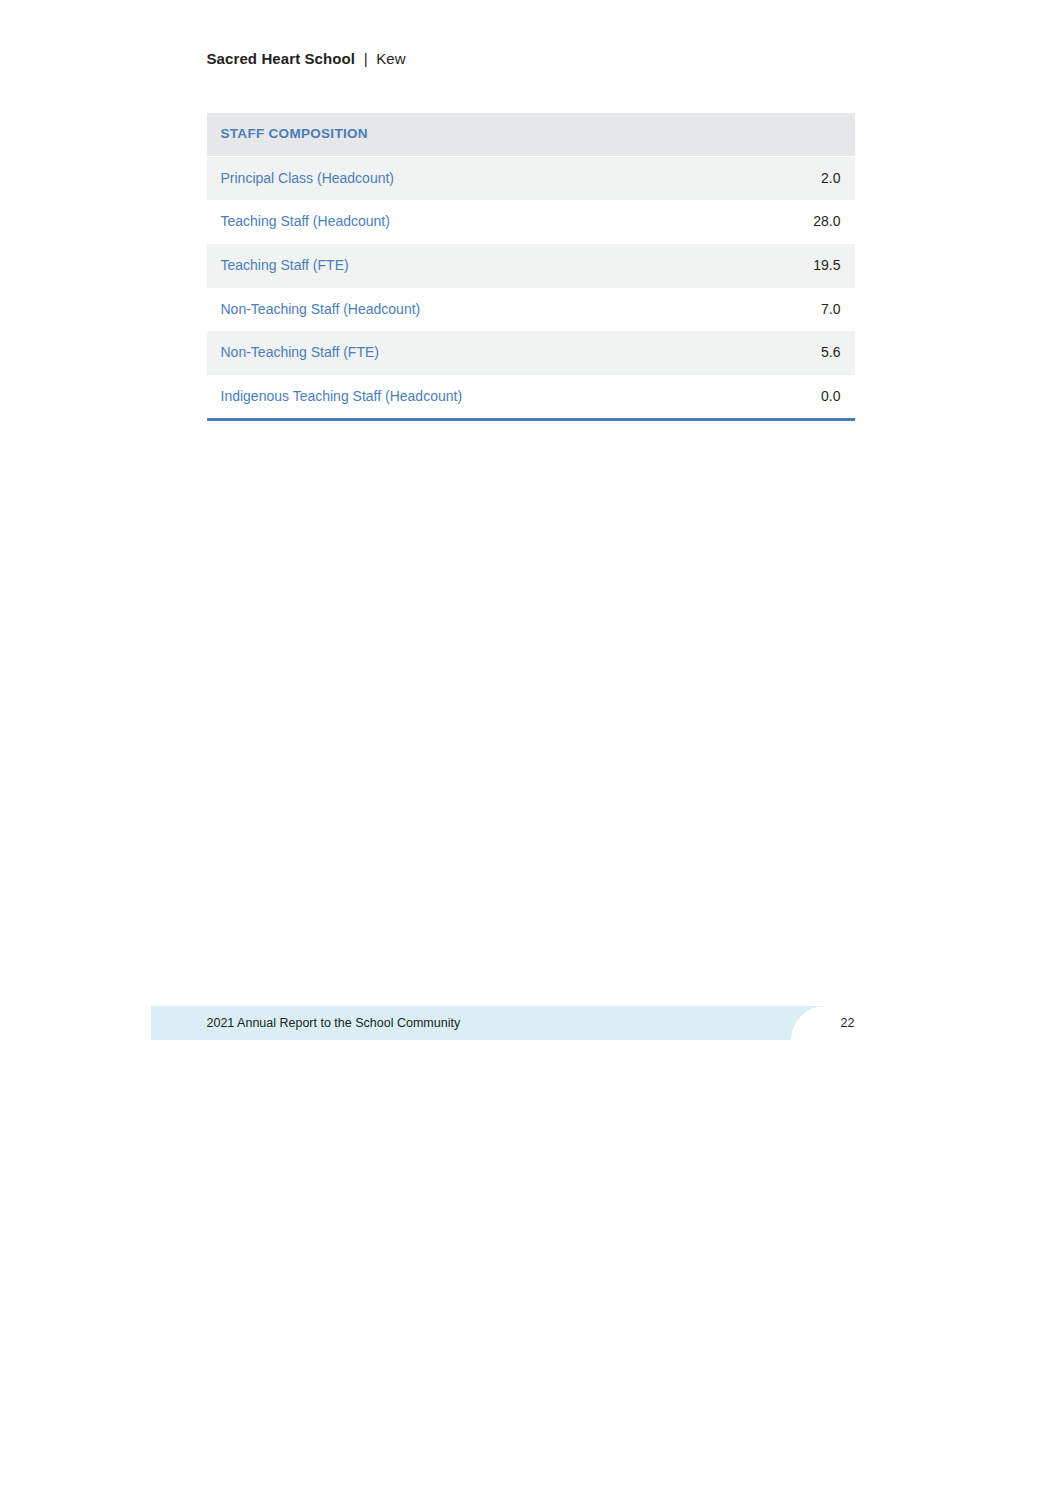Sacred Heart School | Kew
STAFF COMPOSITION
| Principal Class (Headcount) | 2.0 |
| Teaching Staff (Headcount) | 28.0 |
| Teaching Staff (FTE) | 19.5 |
| Non-Teaching Staff (Headcount) | 7.0 |
| Non-Teaching Staff (FTE) | 5.6 |
| Indigenous Teaching Staff (Headcount) | 0.0 |
2021 Annual Report to the School Community
22